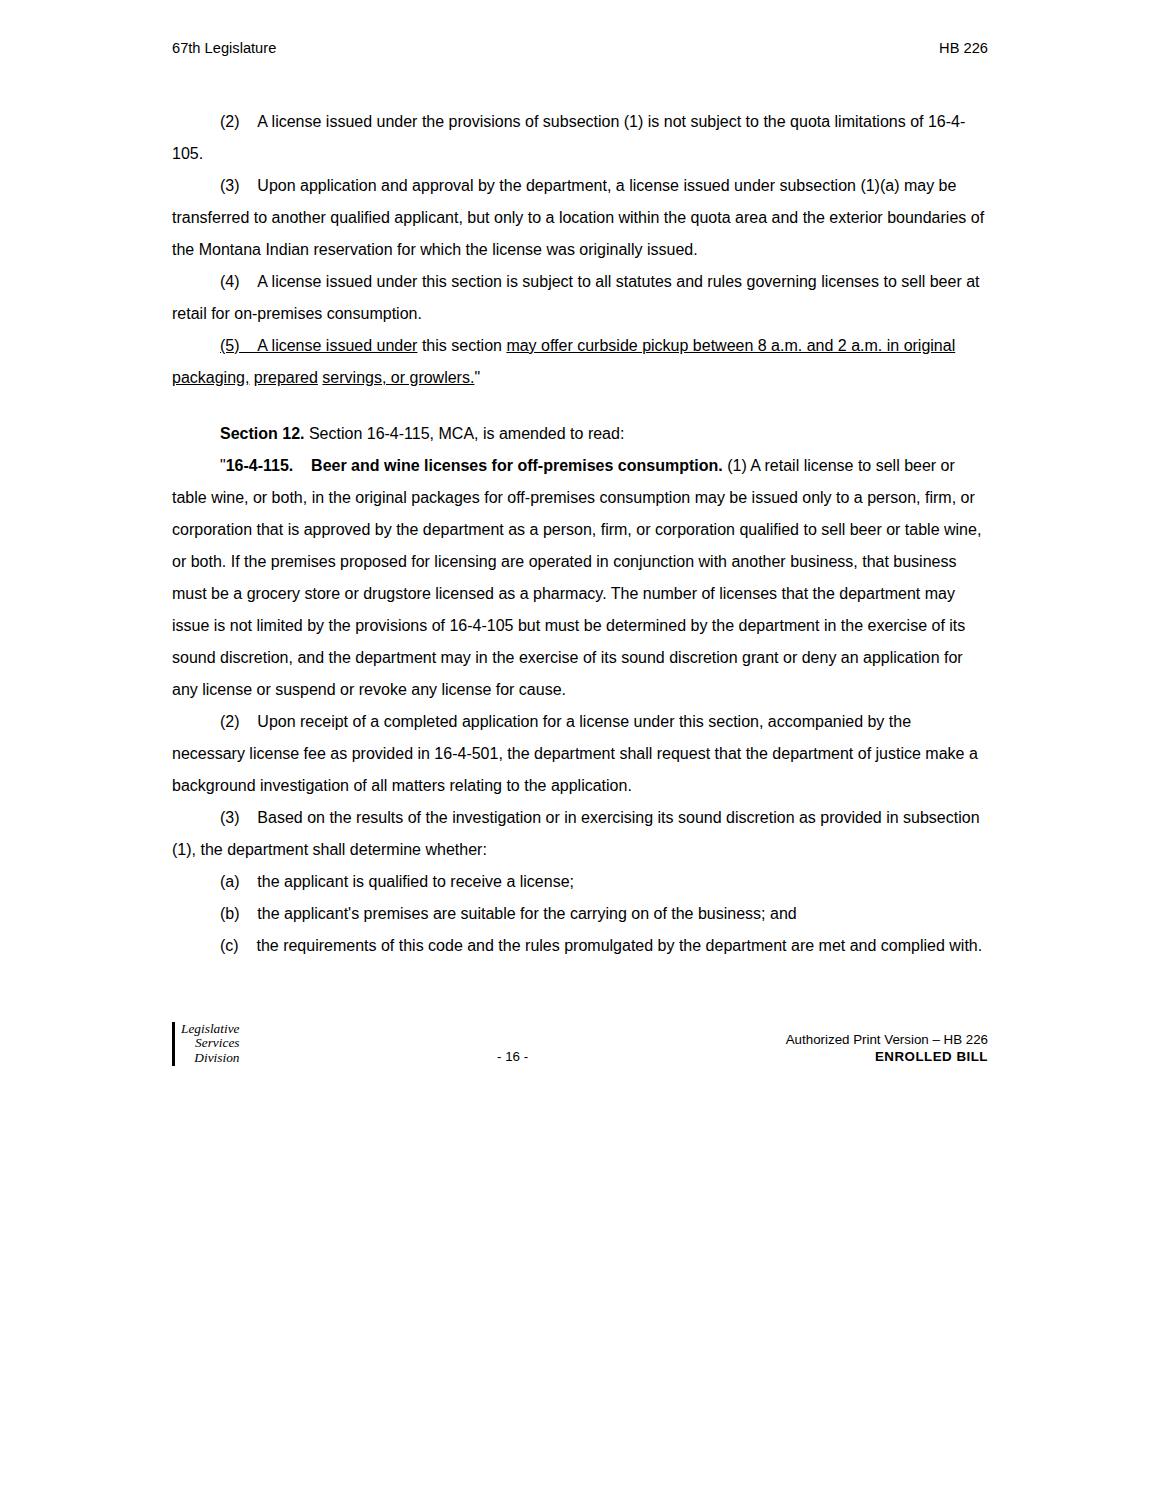67th Legislature
HB 226
(2) A license issued under the provisions of subsection (1) is not subject to the quota limitations of 16-4-105.
(3) Upon application and approval by the department, a license issued under subsection (1)(a) may be transferred to another qualified applicant, but only to a location within the quota area and the exterior boundaries of the Montana Indian reservation for which the license was originally issued.
(4) A license issued under this section is subject to all statutes and rules governing licenses to sell beer at retail for on-premises consumption.
(5) A license issued under this section may offer curbside pickup between 8 a.m. and 2 a.m. in original packaging, prepared servings, or growlers."
Section 12. Section 16-4-115, MCA, is amended to read:
"16-4-115. Beer and wine licenses for off-premises consumption. (1) A retail license to sell beer or table wine, or both, in the original packages for off-premises consumption may be issued only to a person, firm, or corporation that is approved by the department as a person, firm, or corporation qualified to sell beer or table wine, or both. If the premises proposed for licensing are operated in conjunction with another business, that business must be a grocery store or drugstore licensed as a pharmacy. The number of licenses that the department may issue is not limited by the provisions of 16-4-105 but must be determined by the department in the exercise of its sound discretion, and the department may in the exercise of its sound discretion grant or deny an application for any license or suspend or revoke any license for cause.
(2) Upon receipt of a completed application for a license under this section, accompanied by the necessary license fee as provided in 16-4-501, the department shall request that the department of justice make a background investigation of all matters relating to the application.
(3) Based on the results of the investigation or in exercising its sound discretion as provided in subsection (1), the department shall determine whether:
(a) the applicant is qualified to receive a license;
(b) the applicant's premises are suitable for the carrying on of the business; and
(c) the requirements of this code and the rules promulgated by the department are met and complied with.
Legislative
Services
Division
- 16 -
Authorized Print Version – HB 226
ENROLLED BILL